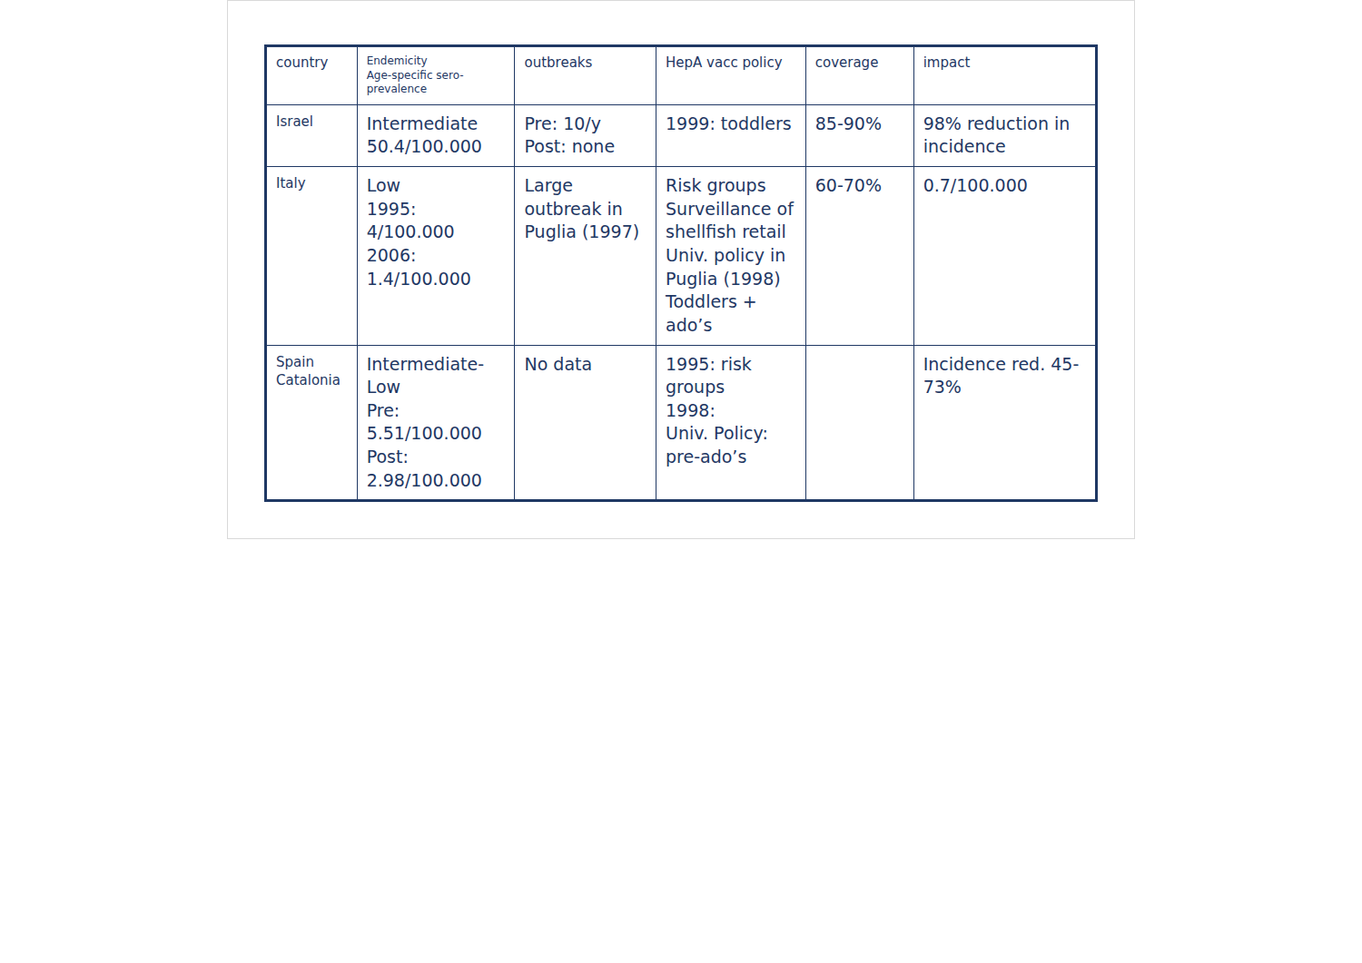| country | Endemicity Age-specific sero-prevalence | outbreaks | HepA vacc policy | coverage | impact |
| --- | --- | --- | --- | --- | --- |
| Israel | Intermediate 50.4/100.000 | Pre: 10/y Post: none | 1999: toddlers | 85-90% | 98% reduction in incidence |
| Italy | Low 1995: 4/100.000 2006: 1.4/100.000 | Large outbreak in Puglia (1997) | Risk groups Surveillance of shellfish retail Univ. policy in Puglia (1998) Toddlers + ado’s | 60-70% | 0.7/100.000 |
| Spain Catalonia | Intermediate-Low Pre: 5.51/100.000 Post: 2.98/100.000 | No data | 1995: risk groups 1998: Univ. Policy: pre-ado’s | | Incidence red. 45-73% |